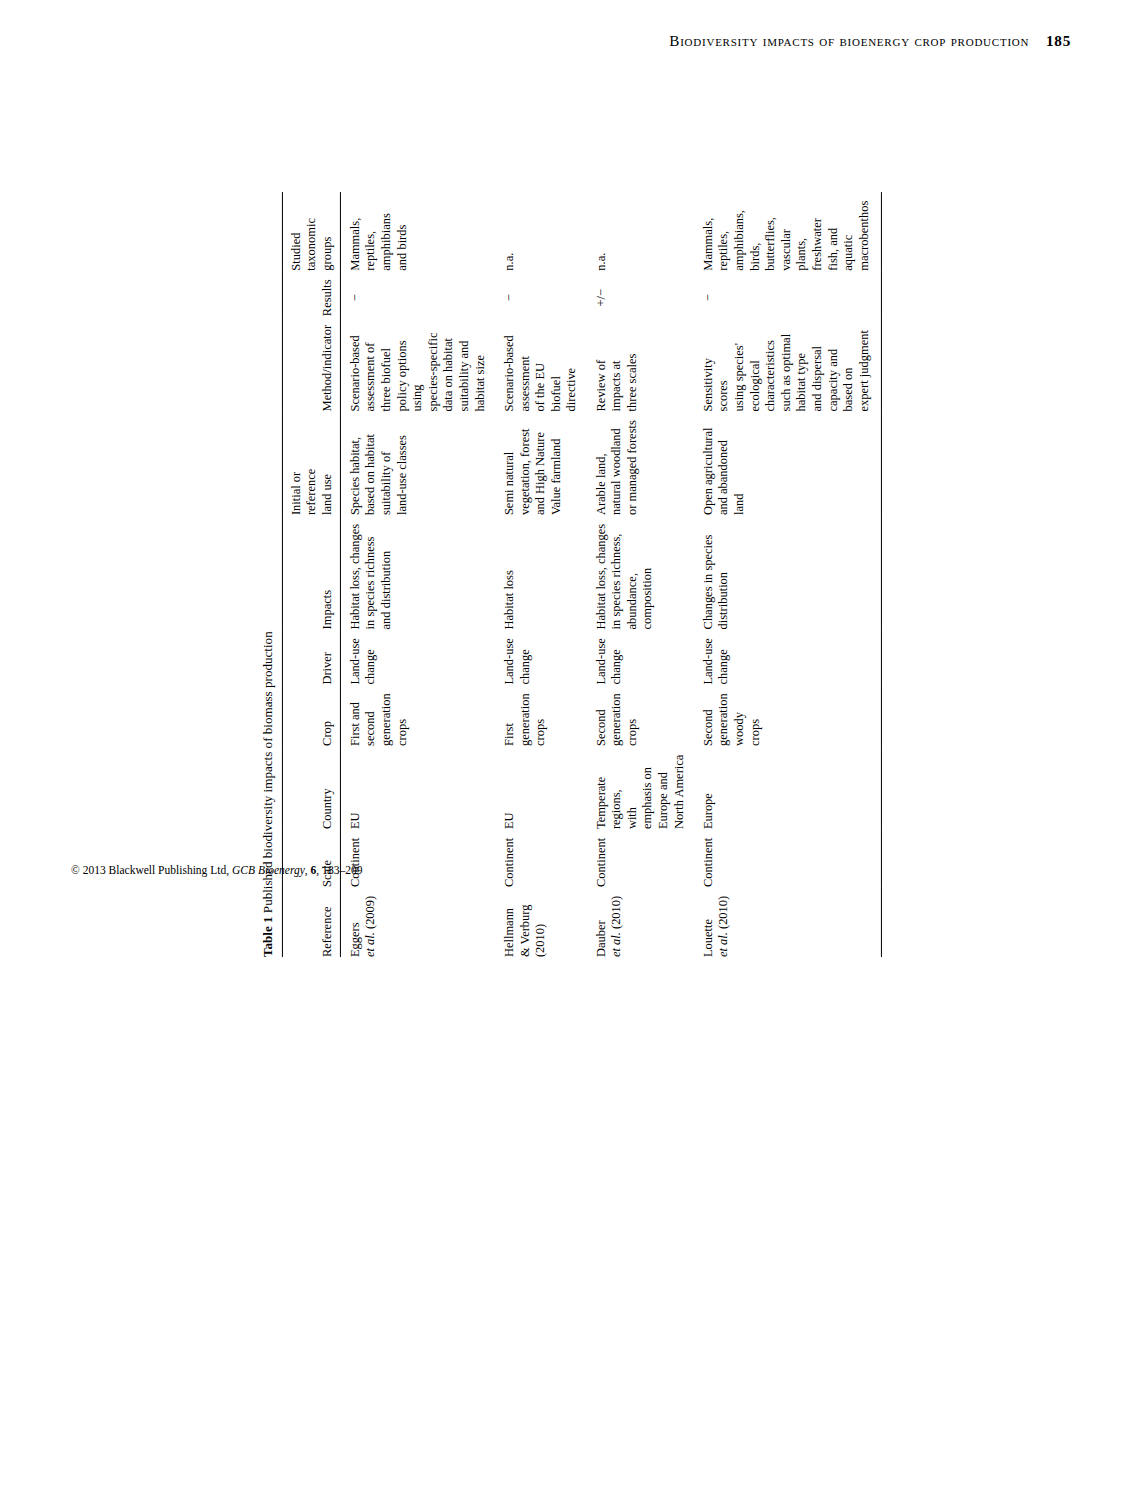Biodiversity impacts of bioenergy crop production 185
Table 1 Published biodiversity impacts of biomass production
| Reference | Scale | Country | Crop | Driver | Impacts | Initial or reference land use | Method/indicator | Results | Studied taxonomic groups |
| --- | --- | --- | --- | --- | --- | --- | --- | --- | --- |
| Eggers et al. (2009) | Continent | EU | First and second generation crops | Land-use change | Habitat loss, changes in species richness and distribution | Species habitat, based on habitat suitability of land-use classes | Scenario-based assessment of three biofuel policy options using species-specific data on habitat suitability and habitat size | − | Mammals, reptiles, amphibians and birds |
| Hellmann & Verburg (2010) | Continent | EU | First generation crops | Land-use change | Habitat loss | Semi natural vegetation, forest and High Nature Value farmland | Scenario-based assessment of the EU biofuel directive | − | n.a. |
| Dauber et al. (2010) | Continent | Temperate regions, with emphasis on Europe and North America | Second generation crops | Land-use change | Habitat loss, changes in species richness, abundance, composition | Arable land, natural woodland or managed forests | Review of impacts at three scales | +/− | n.a. |
| Louette et al. (2010) | Continent | Europe | Second generation woody crops | Land-use change | Changes in species distribution | Open agricultural and abandoned land | Sensitivity scores using species' ecological characteristics such as optimal habitat type and dispersal capacity and based on expert judgment | − | Mammals, reptiles, amphibians, birds, butterflies, vascular plants, freshwater fish, and aquatic macrobenthos |
© 2013 Blackwell Publishing Ltd, GCB Bioenergy, 6, 183–209